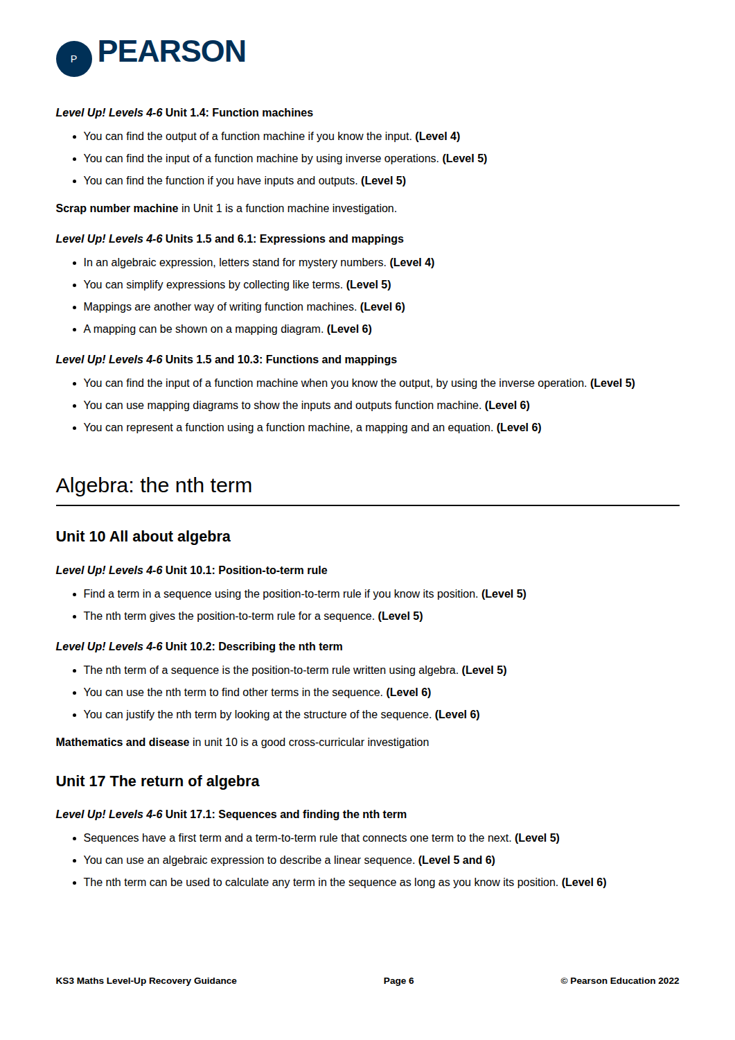PPEARSON
Level Up! Levels 4-6 Unit 1.4: Function machines
You can find the output of a function machine if you know the input. (Level 4)
You can find the input of a function machine by using inverse operations. (Level 5)
You can find the function if you have inputs and outputs. (Level 5)
Scrap number machine in Unit 1 is a function machine investigation.
Level Up! Levels 4-6 Units 1.5 and 6.1: Expressions and mappings
In an algebraic expression, letters stand for mystery numbers. (Level 4)
You can simplify expressions by collecting like terms. (Level 5)
Mappings are another way of writing function machines. (Level 6)
A mapping can be shown on a mapping diagram. (Level 6)
Level Up! Levels 4-6 Units 1.5 and 10.3: Functions and mappings
You can find the input of a function machine when you know the output, by using the inverse operation. (Level 5)
You can use mapping diagrams to show the inputs and outputs function machine. (Level 6)
You can represent a function using a function machine, a mapping and an equation. (Level 6)
Algebra: the nth term
Unit 10 All about algebra
Level Up! Levels 4-6 Unit 10.1: Position-to-term rule
Find a term in a sequence using the position-to-term rule if you know its position. (Level 5)
The nth term gives the position-to-term rule for a sequence. (Level 5)
Level Up! Levels 4-6 Unit 10.2: Describing the nth term
The nth term of a sequence is the position-to-term rule written using algebra. (Level 5)
You can use the nth term to find other terms in the sequence. (Level 6)
You can justify the nth term by looking at the structure of the sequence. (Level 6)
Mathematics and disease in unit 10 is a good cross-curricular investigation
Unit 17 The return of algebra
Level Up! Levels 4-6 Unit 17.1: Sequences and finding the nth term
Sequences have a first term and a term-to-term rule that connects one term to the next. (Level 5)
You can use an algebraic expression to describe a linear sequence. (Level 5 and 6)
The nth term can be used to calculate any term in the sequence as long as you know its position. (Level 6)
KS3 Maths Level-Up Recovery Guidance Page 6 © Pearson Education 2022